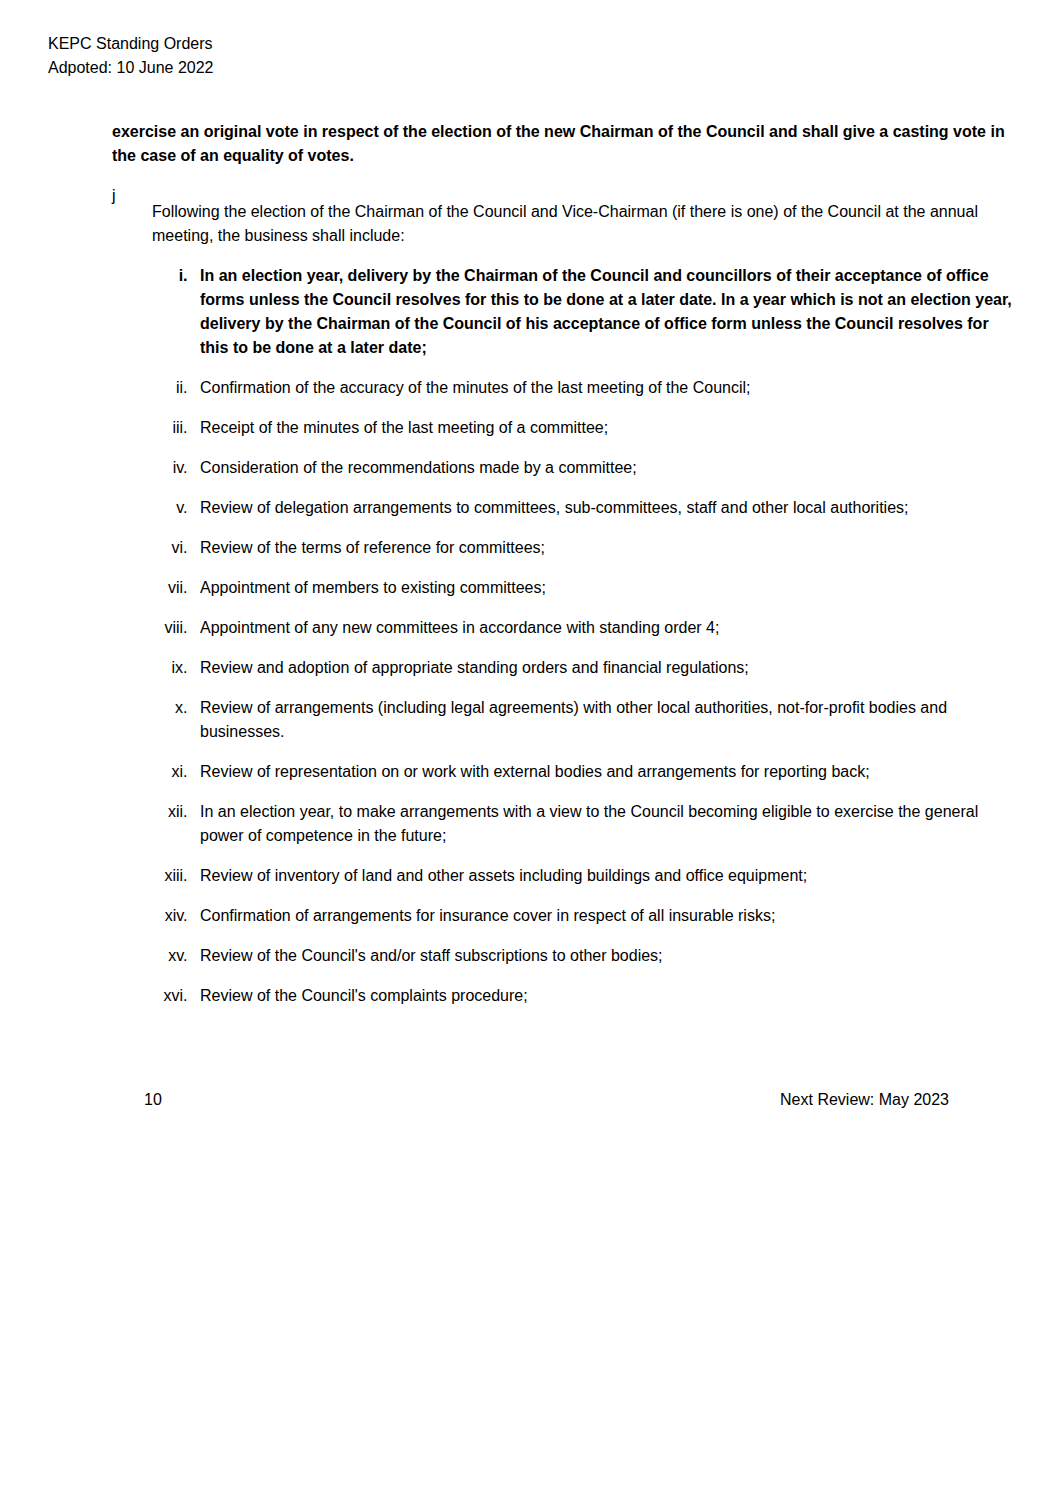KEPC Standing Orders
Adpoted: 10 June 2022
exercise an original vote in respect of the election of the new Chairman of the Council and shall give a casting vote in the case of an equality of votes.
j
Following the election of the Chairman of the Council and Vice-Chairman (if there is one) of the Council at the annual meeting, the business shall include:
In an election year, delivery by the Chairman of the Council and councillors of their acceptance of office forms unless the Council resolves for this to be done at a later date. In a year which is not an election year, delivery by the Chairman of the Council of his acceptance of office form unless the Council resolves for this to be done at a later date;
Confirmation of the accuracy of the minutes of the last meeting of the Council;
Receipt of the minutes of the last meeting of a committee;
Consideration of the recommendations made by a committee;
Review of delegation arrangements to committees, sub-committees, staff and other local authorities;
Review of the terms of reference for committees;
Appointment of members to existing committees;
Appointment of any new committees in accordance with standing order 4;
Review and adoption of appropriate standing orders and financial regulations;
Review of arrangements (including legal agreements) with other local authorities, not-for-profit bodies and businesses.
Review of representation on or work with external bodies and arrangements for reporting back;
In an election year, to make arrangements with a view to the Council becoming eligible to exercise the general power of competence in the future;
Review of inventory of land and other assets including buildings and office equipment;
Confirmation of arrangements for insurance cover in respect of all insurable risks;
Review of the Council's and/or staff subscriptions to other bodies;
Review of the Council's complaints procedure;
10 Next Review: May 2023